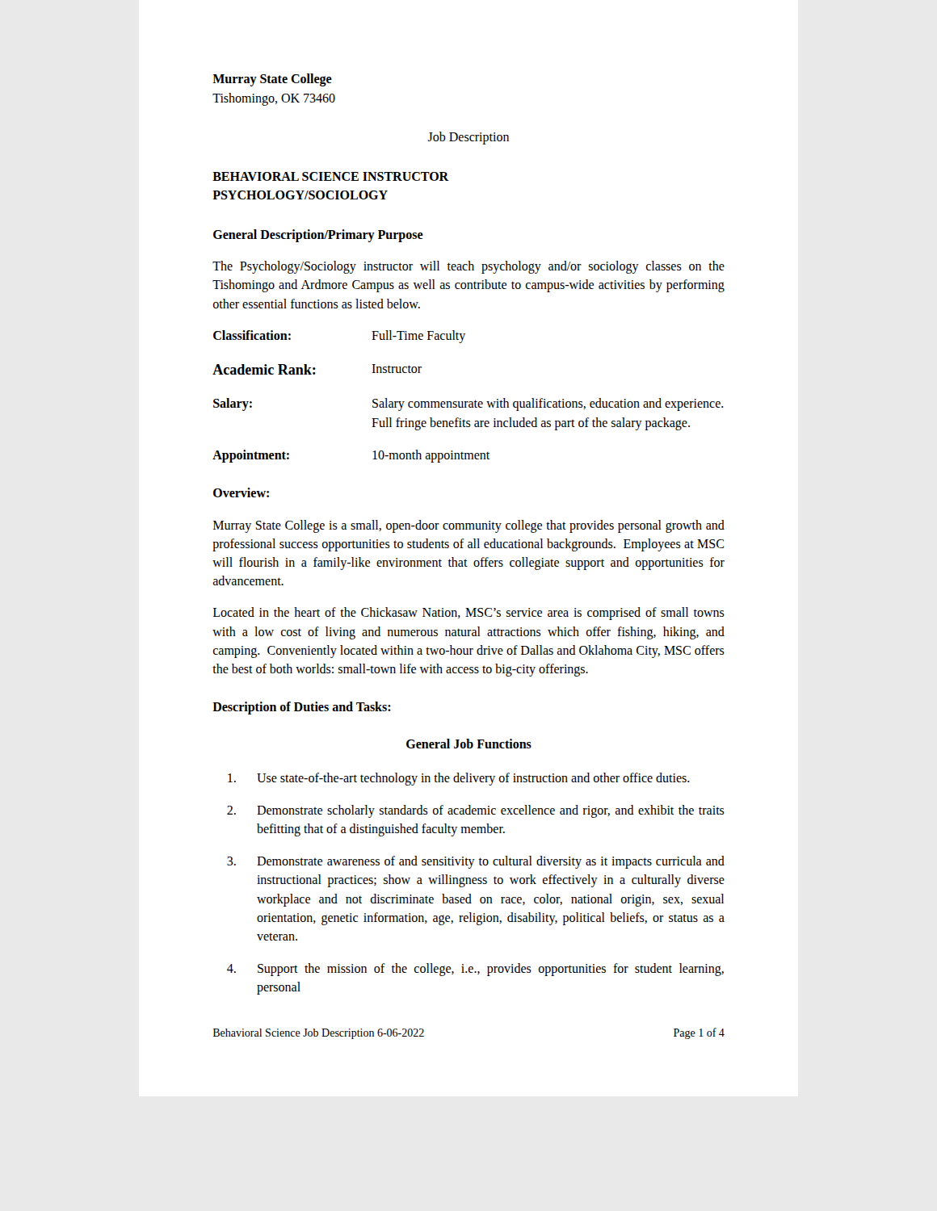Murray State College
Tishomingo, OK 73460
Job Description
BEHAVIORAL SCIENCE INSTRUCTOR
PSYCHOLOGY/SOCIOLOGY
General Description/Primary Purpose
The Psychology/Sociology instructor will teach psychology and/or sociology classes on the Tishomingo and Ardmore Campus as well as contribute to campus-wide activities by performing other essential functions as listed below.
Classification:
Full-Time Faculty
Academic Rank:
Instructor
Salary:
Salary commensurate with qualifications, education and experience. Full fringe benefits are included as part of the salary package.
Appointment:
10-month appointment
Overview:
Murray State College is a small, open-door community college that provides personal growth and professional success opportunities to students of all educational backgrounds. Employees at MSC will flourish in a family-like environment that offers collegiate support and opportunities for advancement.
Located in the heart of the Chickasaw Nation, MSC’s service area is comprised of small towns with a low cost of living and numerous natural attractions which offer fishing, hiking, and camping. Conveniently located within a two-hour drive of Dallas and Oklahoma City, MSC offers the best of both worlds: small-town life with access to big-city offerings.
Description of Duties and Tasks:
General Job Functions
Use state-of-the-art technology in the delivery of instruction and other office duties.
Demonstrate scholarly standards of academic excellence and rigor, and exhibit the traits befitting that of a distinguished faculty member.
Demonstrate awareness of and sensitivity to cultural diversity as it impacts curricula and instructional practices; show a willingness to work effectively in a culturally diverse workplace and not discriminate based on race, color, national origin, sex, sexual orientation, genetic information, age, religion, disability, political beliefs, or status as a veteran.
Support the mission of the college, i.e., provides opportunities for student learning, personal
Behavioral Science Job Description 6-06-2022 Page 1 of 4